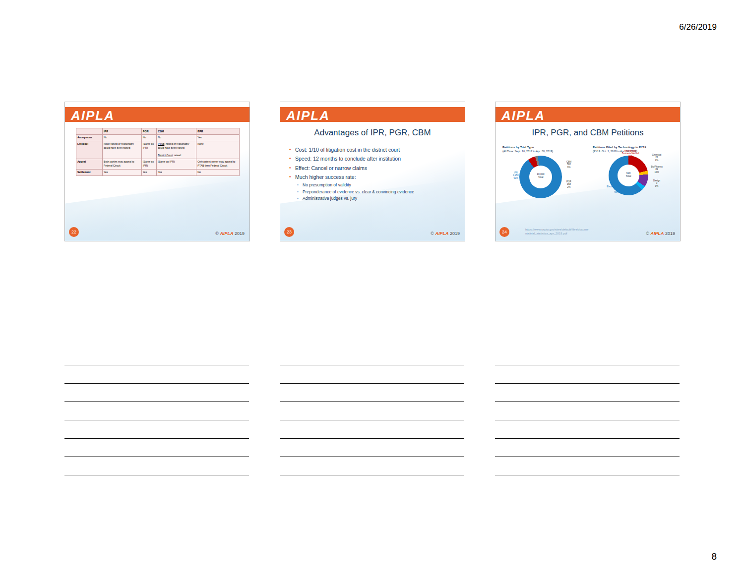6/26/2019
AIPLA
| | IPR | PGR | CBM | EPR |
| --- | --- | --- | --- | --- |
| Anonymous | No | No | No | Yes |
| Estoppel | Issue raised or reasonably could have been raised | (Same as IPR) | PTAB : raised or reasonably could have been raised District Court : raised | None |
| Appeal | Both parties may appeal to Federal Circuit | (Same as IPR) | (Same as IPR) | Only patent owner may appeal to PTAB then Federal Circuit |
| Settlement | Yes | Yes | Yes | No |
22
© AIPLA 2019
AIPLA
Advantages of IPR, PGR, CBM
Cost: 1/10 of litigation cost in the district court
Speed: 12 months to conclude after institution
Effect: Cancel or narrow claims
Much higher success rate:
No presumption of validity
Preponderance of evidence vs. clear & convincing evidence
Administrative judges vs. jury
23
© AIPLA 2019
AIPLA
IPR, PGR, and CBM Petitions
Petitions by Trial Type
(All Time: Sept. 16, 2012 to Apr. 30, 2019)
10,000
Total
IPR
9,250
92%
CBM
582
6%
PGR
168
2%
Petitions Filed by Technology in FY19
(FY19: Oct. 1, 2018 to Apr. 30, 2019)
918
Total
Mechanical/
Business Method
210
23%
Chemical
22
2%
Bio/Pharma
89
10%
Design
3
0%
Electrical/Computer
594
65%
https://www.uspto.gov/sites/default/files/docume
nts/trial_statistics_apr_2019.pdf
24
© AIPLA 2019
8